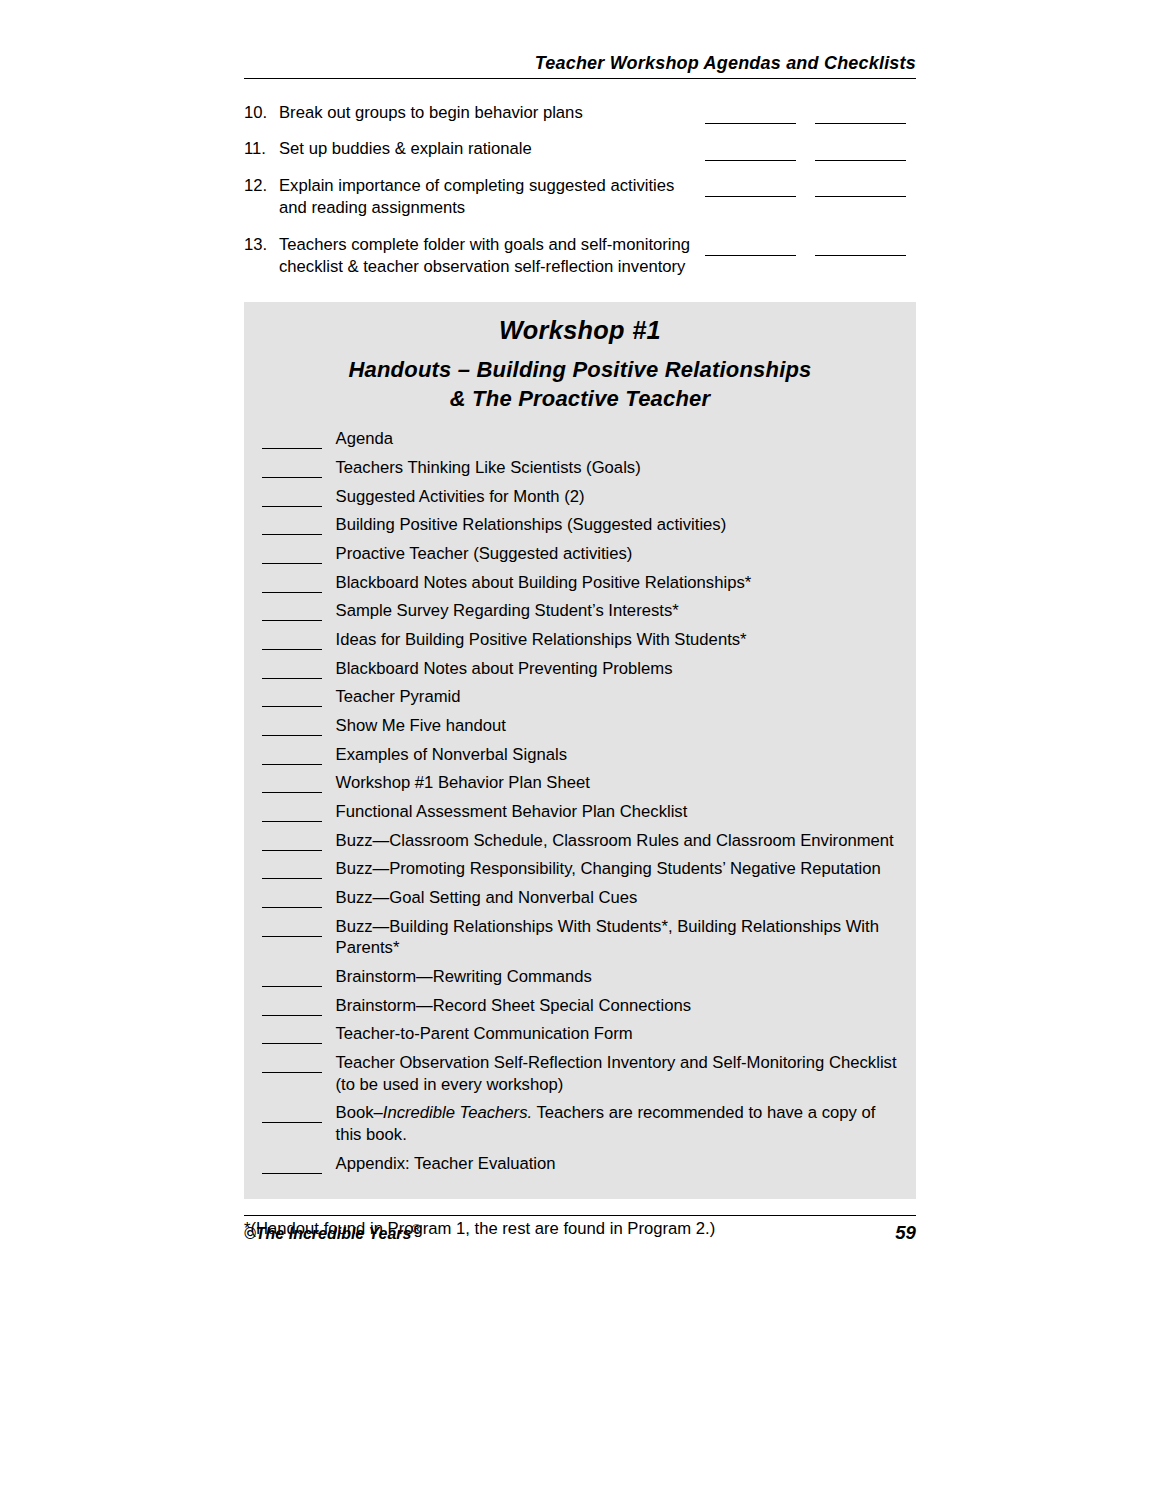Teacher Workshop Agendas and Checklists
| 10. | Break out groups to begin behavior plans | | |
| 11. | Set up buddies & explain rationale | | |
| 12. | Explain importance of completing suggested activities and reading assignments | | |
| 13. | Teachers complete folder with goals and self-monitoring checklist & teacher observation self-reflection inventory | | |
Workshop #1
Handouts – Building Positive Relationships
& The Proactive Teacher
Agenda
Teachers Thinking Like Scientists (Goals)
Suggested Activities for Month (2)
Building Positive Relationships (Suggested activities)
Proactive Teacher (Suggested activities)
Blackboard Notes about Building Positive Relationships*
Sample Survey Regarding Student’s Interests*
Ideas for Building Positive Relationships With Students*
Blackboard Notes about Preventing Problems
Teacher Pyramid
Show Me Five handout
Examples of Nonverbal Signals
Workshop #1 Behavior Plan Sheet
Functional Assessment Behavior Plan Checklist
Buzz—Classroom Schedule, Classroom Rules and Classroom Environment
Buzz—Promoting Responsibility, Changing Students’ Negative Reputation
Buzz—Goal Setting and Nonverbal Cues
Buzz—Building Relationships With Students*, Building Relationships With Parents*
Brainstorm—Rewriting Commands
Brainstorm—Record Sheet Special Connections
Teacher-to-Parent Communication Form
Teacher Observation Self-Reflection Inventory and Self-Monitoring Checklist(to be used in every workshop)
Book–Incredible Teachers. Teachers are recommended to have a copy of this book.
Appendix: Teacher Evaluation
*(Handout found in Program 1, the rest are found in Program 2.)
©The Incredible Years®
59